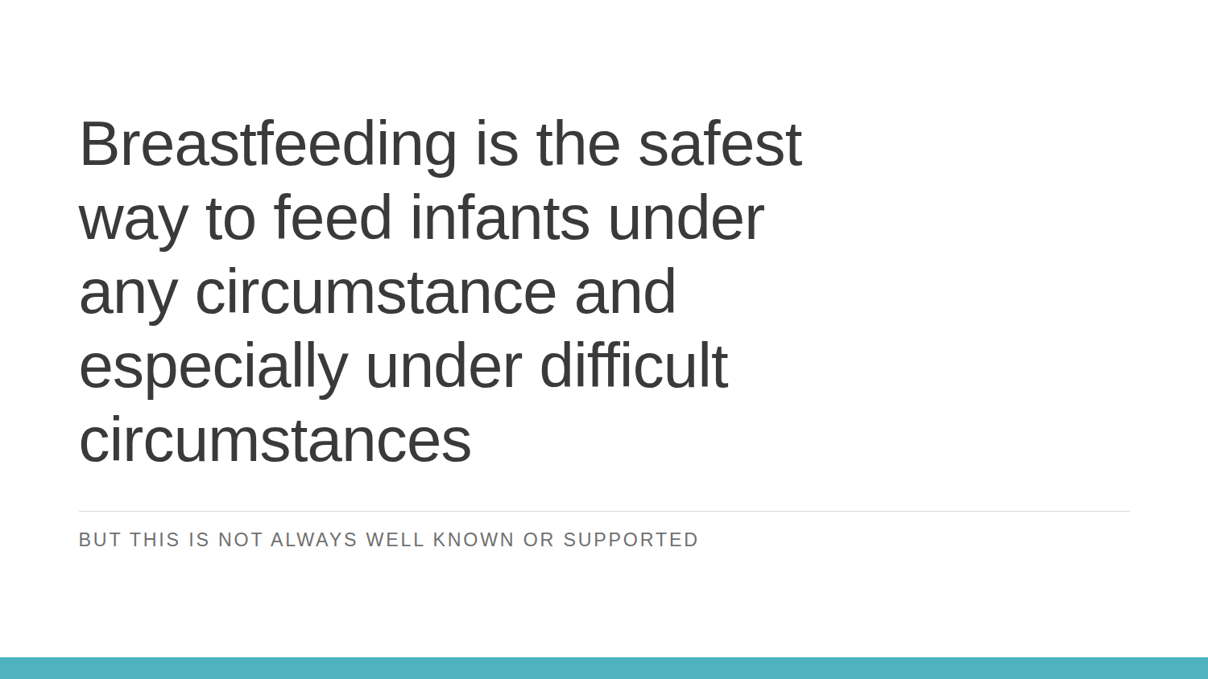Breastfeeding is the safest way to feed infants under any circumstance and especially under difficult circumstances
But this is not always well known or supported